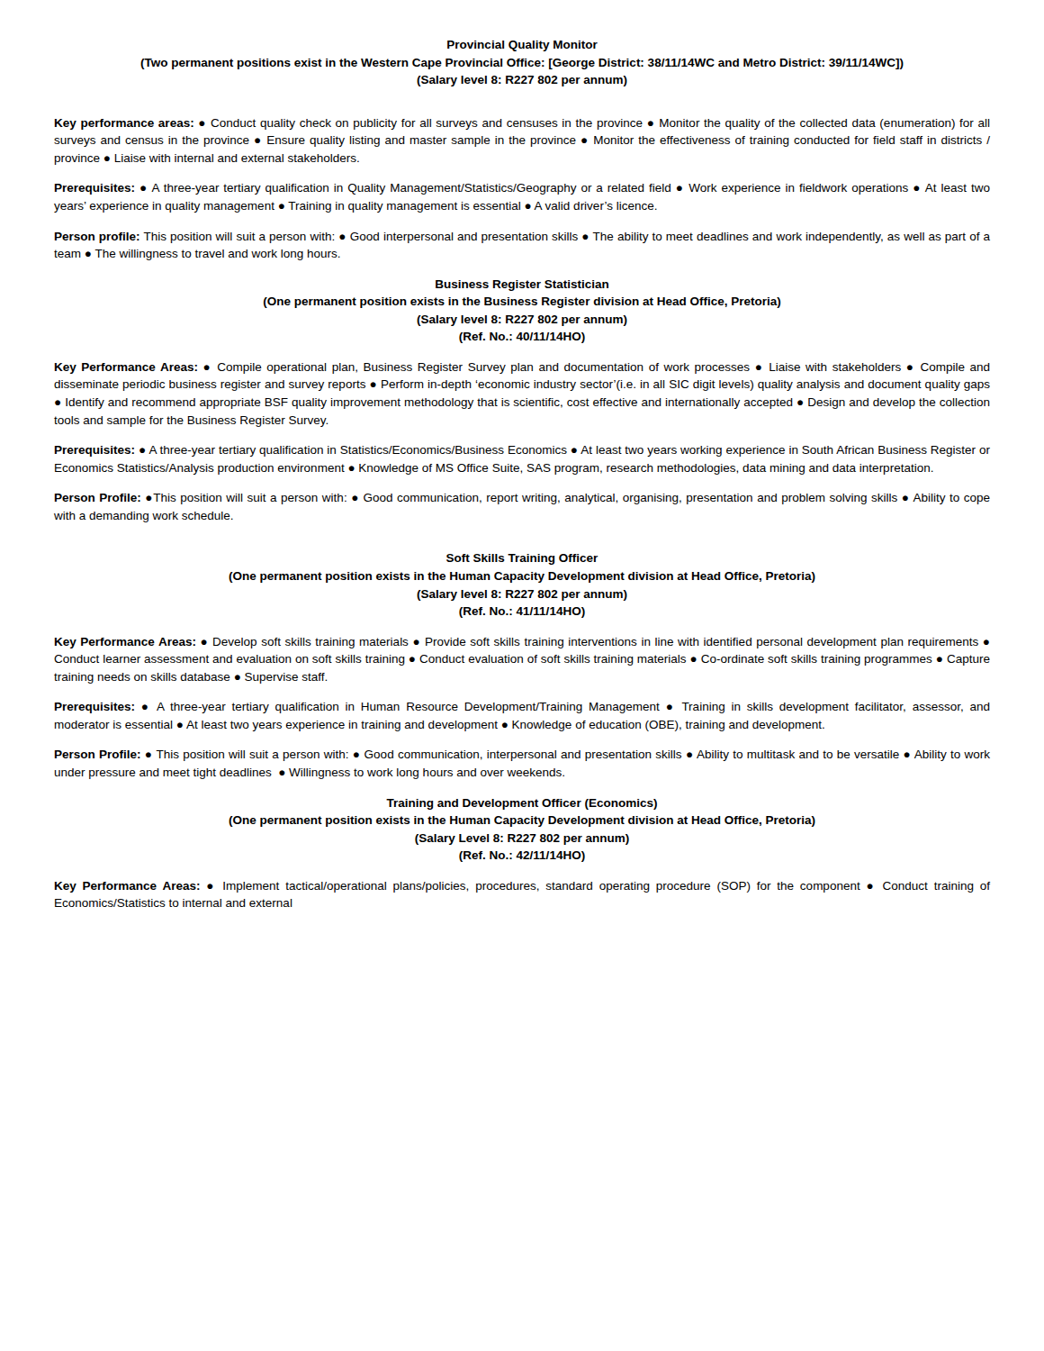Provincial Quality Monitor
(Two permanent positions exist in the Western Cape Provincial Office: [George District: 38/11/14WC and Metro District: 39/11/14WC])
(Salary level 8: R227 802 per annum)
Key performance areas: ● Conduct quality check on publicity for all surveys and censuses in the province ● Monitor the quality of the collected data (enumeration) for all surveys and census in the province ● Ensure quality listing and master sample in the province ● Monitor the effectiveness of training conducted for field staff in districts / province ● Liaise with internal and external stakeholders.
Prerequisites: ● A three-year tertiary qualification in Quality Management/Statistics/Geography or a related field ● Work experience in fieldwork operations ● At least two years’ experience in quality management ● Training in quality management is essential ● A valid driver’s licence.
Person profile: This position will suit a person with: ● Good interpersonal and presentation skills ● The ability to meet deadlines and work independently, as well as part of a team ● The willingness to travel and work long hours.
Business Register Statistician
(One permanent position exists in the Business Register division at Head Office, Pretoria)
(Salary level 8: R227 802 per annum)
(Ref. No.: 40/11/14HO)
Key Performance Areas: ● Compile operational plan, Business Register Survey plan and documentation of work processes ● Liaise with stakeholders ● Compile and disseminate periodic business register and survey reports ● Perform in-depth ‘economic industry sector’(i.e. in all SIC digit levels) quality analysis and document quality gaps ● Identify and recommend appropriate BSF quality improvement methodology that is scientific, cost effective and internationally accepted ● Design and develop the collection tools and sample for the Business Register Survey.
Prerequisites: ● A three-year tertiary qualification in Statistics/Economics/Business Economics ● At least two years working experience in South African Business Register or Economics Statistics/Analysis production environment ● Knowledge of MS Office Suite, SAS program, research methodologies, data mining and data interpretation.
Person Profile: ●This position will suit a person with: ● Good communication, report writing, analytical, organising, presentation and problem solving skills ● Ability to cope with a demanding work schedule.
Soft Skills Training Officer
(One permanent position exists in the Human Capacity Development division at Head Office, Pretoria)
(Salary level 8: R227 802 per annum)
(Ref. No.: 41/11/14HO)
Key Performance Areas: ● Develop soft skills training materials ● Provide soft skills training interventions in line with identified personal development plan requirements ● Conduct learner assessment and evaluation on soft skills training ● Conduct evaluation of soft skills training materials ● Co-ordinate soft skills training programmes ● Capture training needs on skills database ● Supervise staff.
Prerequisites: ● A three-year tertiary qualification in Human Resource Development/Training Management ● Training in skills development facilitator, assessor, and moderator is essential ● At least two years experience in training and development ● Knowledge of education (OBE), training and development.
Person Profile: ● This position will suit a person with: ● Good communication, interpersonal and presentation skills ● Ability to multitask and to be versatile ● Ability to work under pressure and meet tight deadlines ● Willingness to work long hours and over weekends.
Training and Development Officer (Economics)
(One permanent position exists in the Human Capacity Development division at Head Office, Pretoria)
(Salary Level 8: R227 802 per annum)
(Ref. No.: 42/11/14HO)
Key Performance Areas: ● Implement tactical/operational plans/policies, procedures, standard operating procedure (SOP) for the component ● Conduct training of Economics/Statistics to internal and external